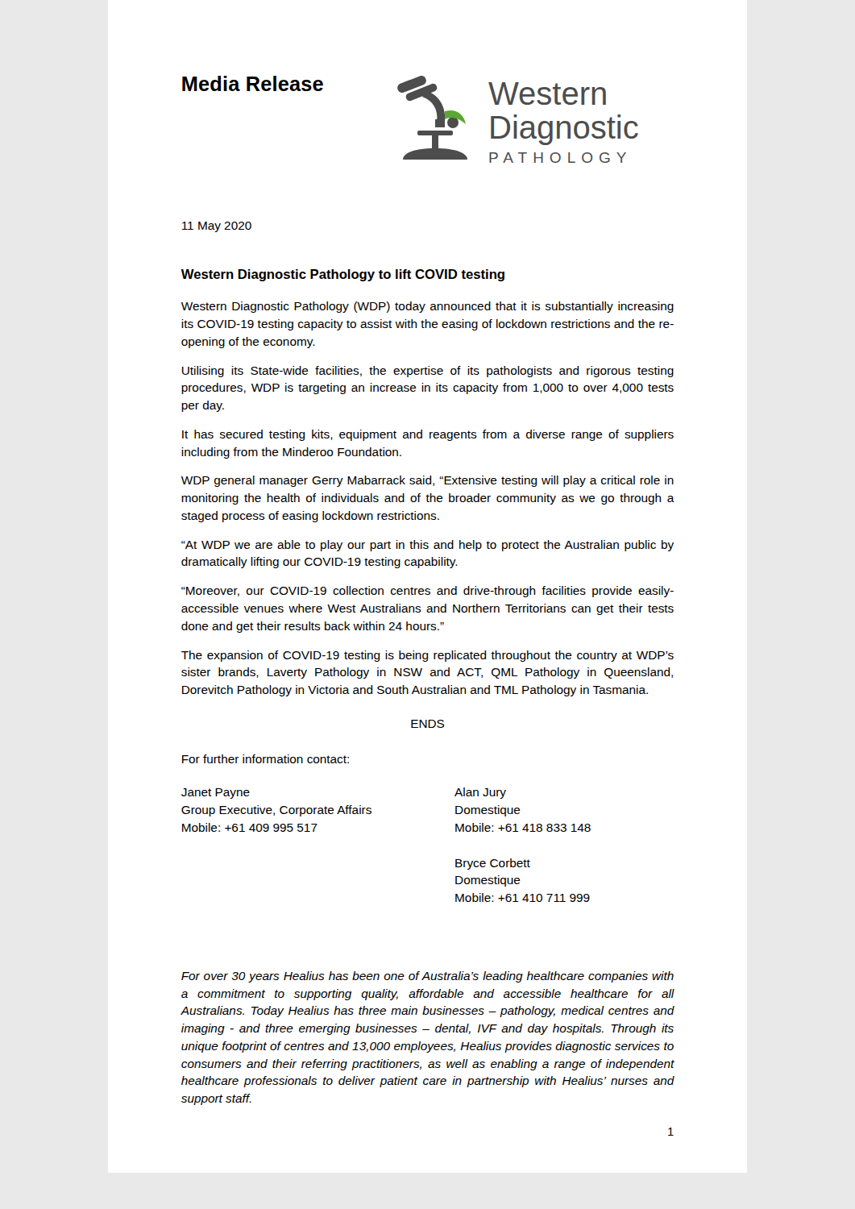Media Release
Western Diagnostic PATHOLOGY
11 May 2020
Western Diagnostic Pathology to lift COVID testing
Western Diagnostic Pathology (WDP) today announced that it is substantially increasing its COVID-19 testing capacity to assist with the easing of lockdown restrictions and the re-opening of the economy.
Utilising its State-wide facilities, the expertise of its pathologists and rigorous testing procedures, WDP is targeting an increase in its capacity from 1,000 to over 4,000 tests per day.
It has secured testing kits, equipment and reagents from a diverse range of suppliers including from the Minderoo Foundation.
WDP general manager Gerry Mabarrack said, “Extensive testing will play a critical role in monitoring the health of individuals and of the broader community as we go through a staged process of easing lockdown restrictions.
“At WDP we are able to play our part in this and help to protect the Australian public by dramatically lifting our COVID-19 testing capability.
“Moreover, our COVID-19 collection centres and drive-through facilities provide easily-accessible venues where West Australians and Northern Territorians can get their tests done and get their results back within 24 hours.”
The expansion of COVID-19 testing is being replicated throughout the country at WDP’s sister brands, Laverty Pathology in NSW and ACT, QML Pathology in Queensland, Dorevitch Pathology in Victoria and South Australian and TML Pathology in Tasmania.
ENDS
For further information contact:
| Janet Payne Group Executive, Corporate Affairs Mobile: +61 409 995 517 | Alan Jury Domestique Mobile: +61 418 833 148 Bryce Corbett Domestique Mobile: +61 410 711 999 |
For over 30 years Healius has been one of Australia’s leading healthcare companies with a commitment to supporting quality, affordable and accessible healthcare for all Australians. Today Healius has three main businesses – pathology, medical centres and imaging - and three emerging businesses – dental, IVF and day hospitals. Through its unique footprint of centres and 13,000 employees, Healius provides diagnostic services to consumers and their referring practitioners, as well as enabling a range of independent healthcare professionals to deliver patient care in partnership with Healius’ nurses and support staff.
1